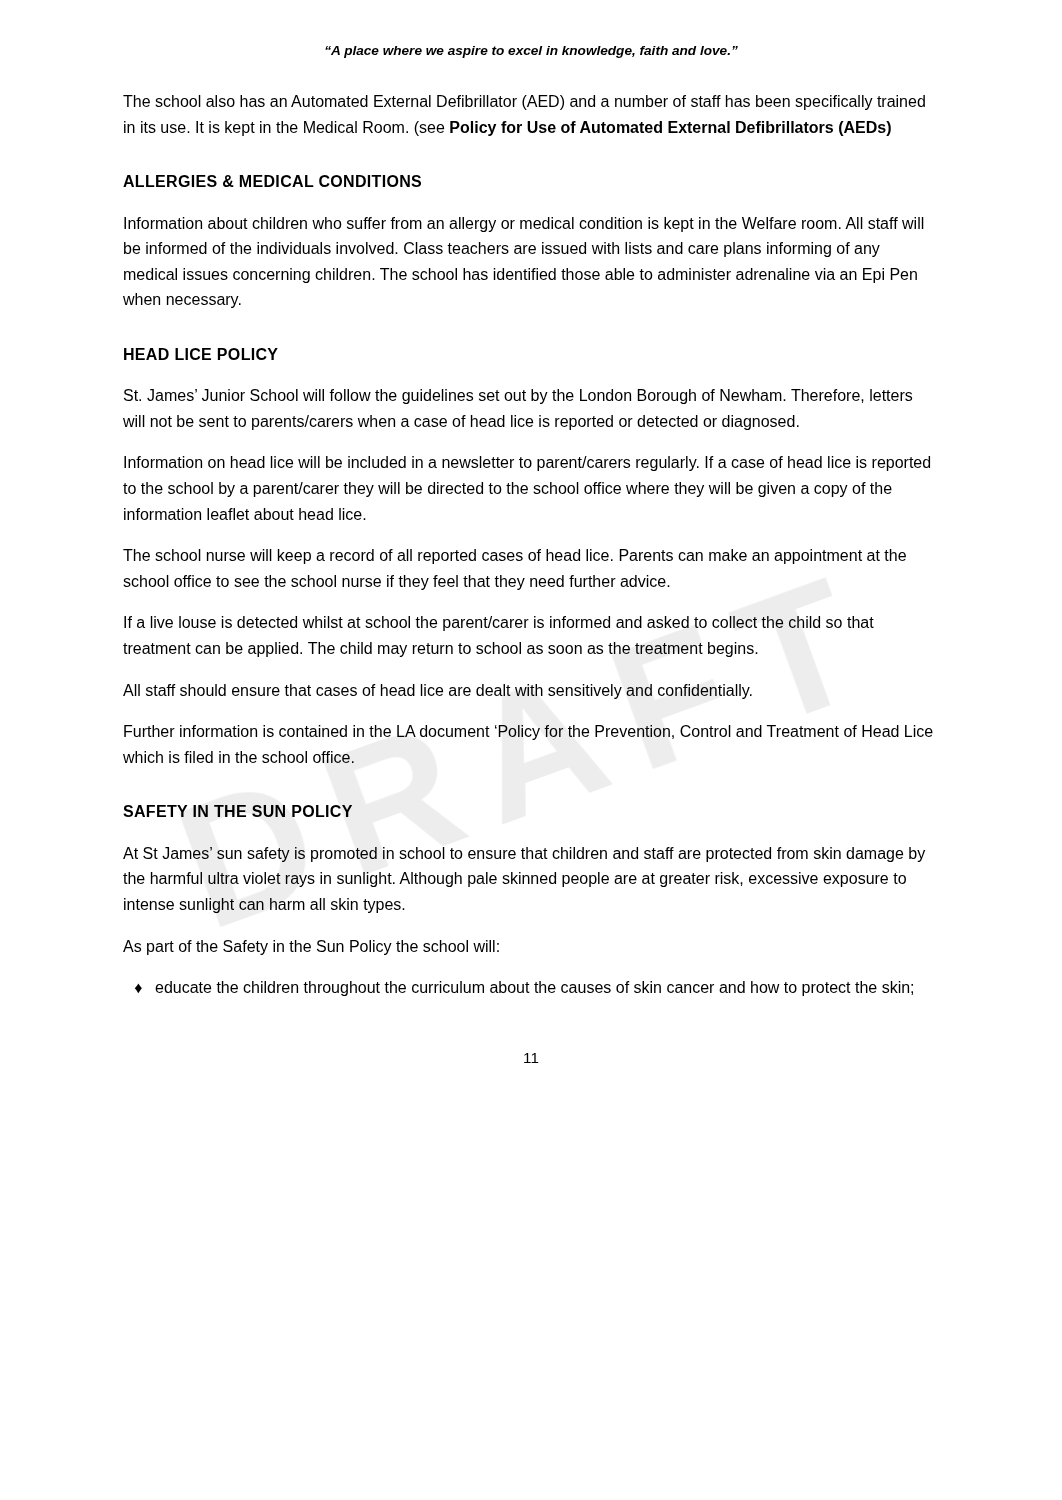DRAFT
“A place where we aspire to excel in knowledge, faith and love.”
The school also has an Automated External Defibrillator (AED) and a number of staff has been specifically trained in its use. It is kept in the Medical Room. (see Policy for Use of Automated External Defibrillators (AEDs)
ALLERGIES & MEDICAL CONDITIONS
Information about children who suffer from an allergy or medical condition is kept in the Welfare room. All staff will be informed of the individuals involved. Class teachers are issued with lists and care plans informing of any medical issues concerning children. The school has identified those able to administer adrenaline via an Epi Pen when necessary.
HEAD LICE POLICY
St. James’ Junior School will follow the guidelines set out by the London Borough of Newham. Therefore, letters will not be sent to parents/carers when a case of head lice is reported or detected or diagnosed.
Information on head lice will be included in a newsletter to parent/carers regularly. If a case of head lice is reported to the school by a parent/carer they will be directed to the school office where they will be given a copy of the information leaflet about head lice.
The school nurse will keep a record of all reported cases of head lice. Parents can make an appointment at the school office to see the school nurse if they feel that they need further advice.
If a live louse is detected whilst at school the parent/carer is informed and asked to collect the child so that treatment can be applied. The child may return to school as soon as the treatment begins.
All staff should ensure that cases of head lice are dealt with sensitively and confidentially.
Further information is contained in the LA document ‘Policy for the Prevention, Control and Treatment of Head Lice which is filed in the school office.
SAFETY IN THE SUN POLICY
At St James’ sun safety is promoted in school to ensure that children and staff are protected from skin damage by the harmful ultra violet rays in sunlight. Although pale skinned people are at greater risk, excessive exposure to intense sunlight can harm all skin types.
As part of the Safety in the Sun Policy the school will:
educate the children throughout the curriculum about the causes of skin cancer and how to protect the skin;
11